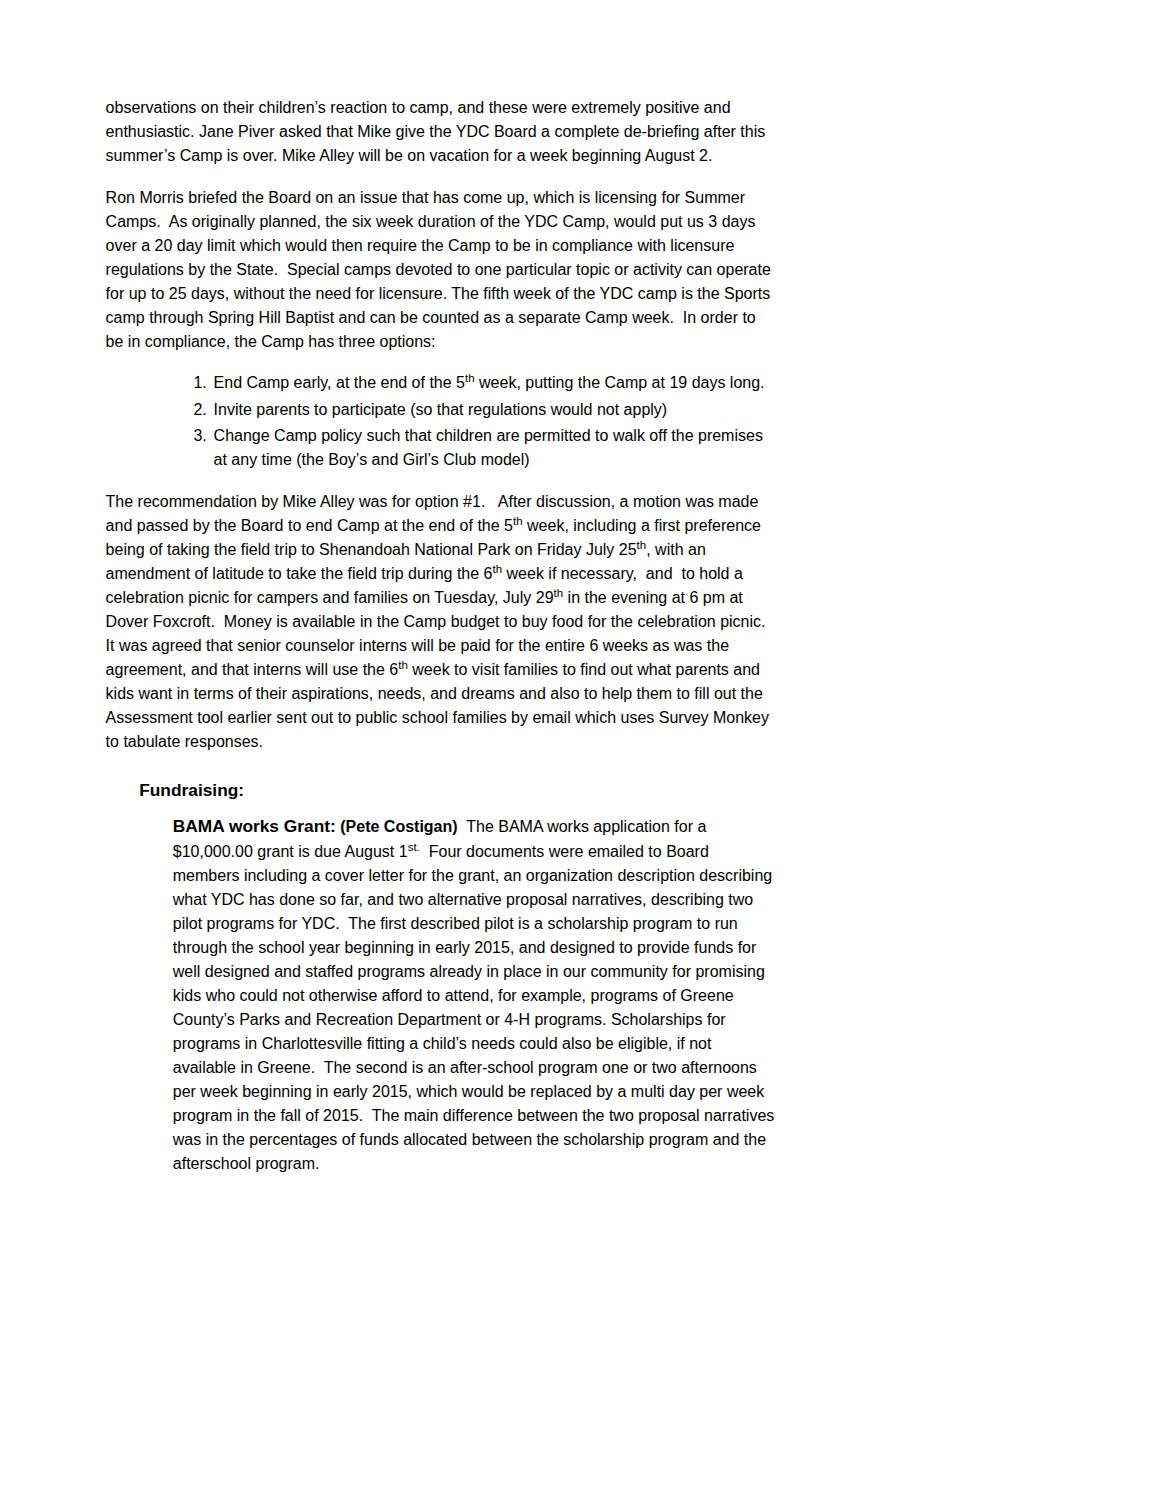observations on their children’s reaction to camp, and these were extremely positive and enthusiastic. Jane Piver asked that Mike give the YDC Board a complete de-briefing after this summer’s Camp is over. Mike Alley will be on vacation for a week beginning August 2.
Ron Morris briefed the Board on an issue that has come up, which is licensing for Summer Camps. As originally planned, the six week duration of the YDC Camp, would put us 3 days over a 20 day limit which would then require the Camp to be in compliance with licensure regulations by the State. Special camps devoted to one particular topic or activity can operate for up to 25 days, without the need for licensure. The fifth week of the YDC camp is the Sports camp through Spring Hill Baptist and can be counted as a separate Camp week. In order to be in compliance, the Camp has three options:
End Camp early, at the end of the 5th week, putting the Camp at 19 days long.
Invite parents to participate (so that regulations would not apply)
Change Camp policy such that children are permitted to walk off the premises at any time (the Boy’s and Girl’s Club model)
The recommendation by Mike Alley was for option #1. After discussion, a motion was made and passed by the Board to end Camp at the end of the 5th week, including a first preference being of taking the field trip to Shenandoah National Park on Friday July 25th, with an amendment of latitude to take the field trip during the 6th week if necessary, and to hold a celebration picnic for campers and families on Tuesday, July 29th in the evening at 6 pm at Dover Foxcroft. Money is available in the Camp budget to buy food for the celebration picnic. It was agreed that senior counselor interns will be paid for the entire 6 weeks as was the agreement, and that interns will use the 6th week to visit families to find out what parents and kids want in terms of their aspirations, needs, and dreams and also to help them to fill out the Assessment tool earlier sent out to public school families by email which uses Survey Monkey to tabulate responses.
Fundraising:
BAMA works Grant: (Pete Costigan) The BAMA works application for a $10,000.00 grant is due August 1st. Four documents were emailed to Board members including a cover letter for the grant, an organization description describing what YDC has done so far, and two alternative proposal narratives, describing two pilot programs for YDC. The first described pilot is a scholarship program to run through the school year beginning in early 2015, and designed to provide funds for well designed and staffed programs already in place in our community for promising kids who could not otherwise afford to attend, for example, programs of Greene County’s Parks and Recreation Department or 4-H programs. Scholarships for programs in Charlottesville fitting a child’s needs could also be eligible, if not available in Greene. The second is an after-school program one or two afternoons per week beginning in early 2015, which would be replaced by a multi day per week program in the fall of 2015. The main difference between the two proposal narratives was in the percentages of funds allocated between the scholarship program and the afterschool program.